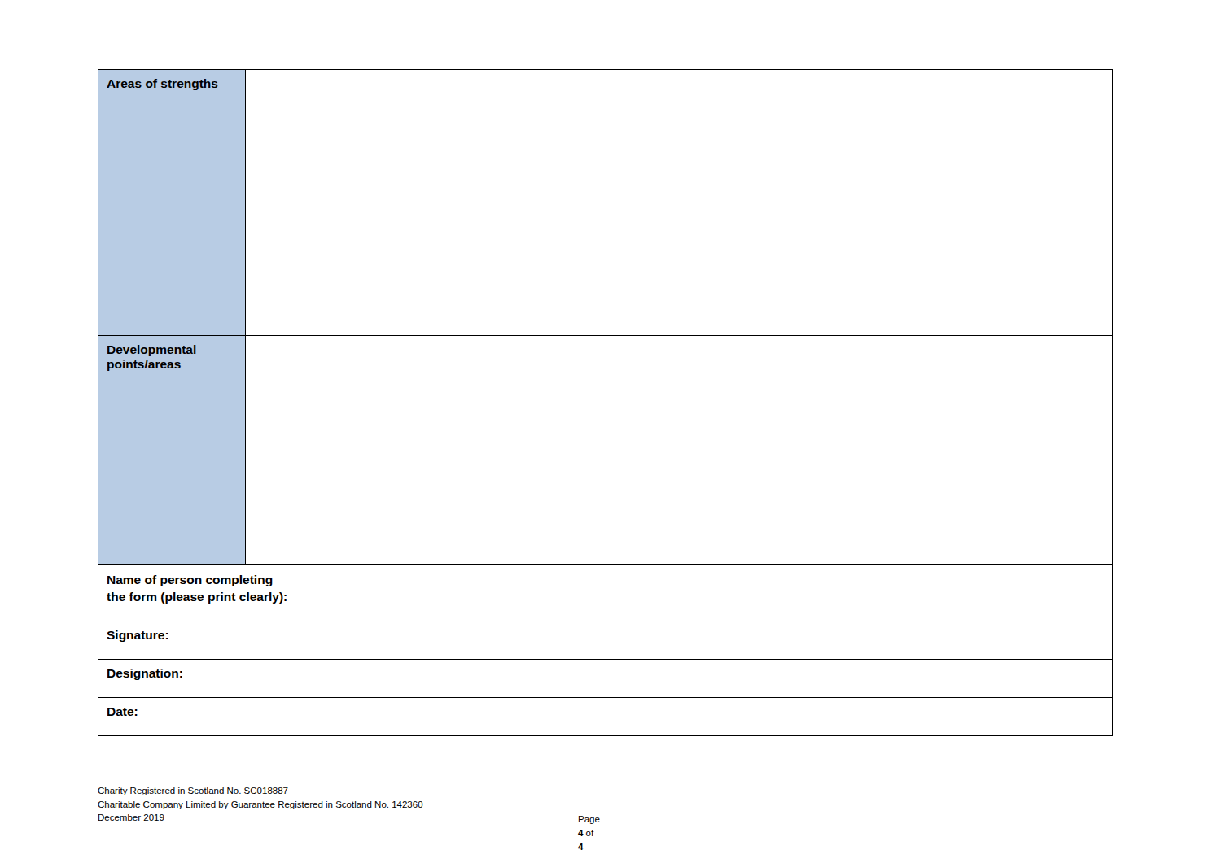| Areas of strengths | |
| Developmental points/areas | |
| Name of person completing the form (please print clearly): |
| Signature: |
| Designation: |
| Date: |
Charity Registered in Scotland No. SC018887
Charitable Company Limited by Guarantee Registered in Scotland No. 142360
December 2019Page 4 of 4